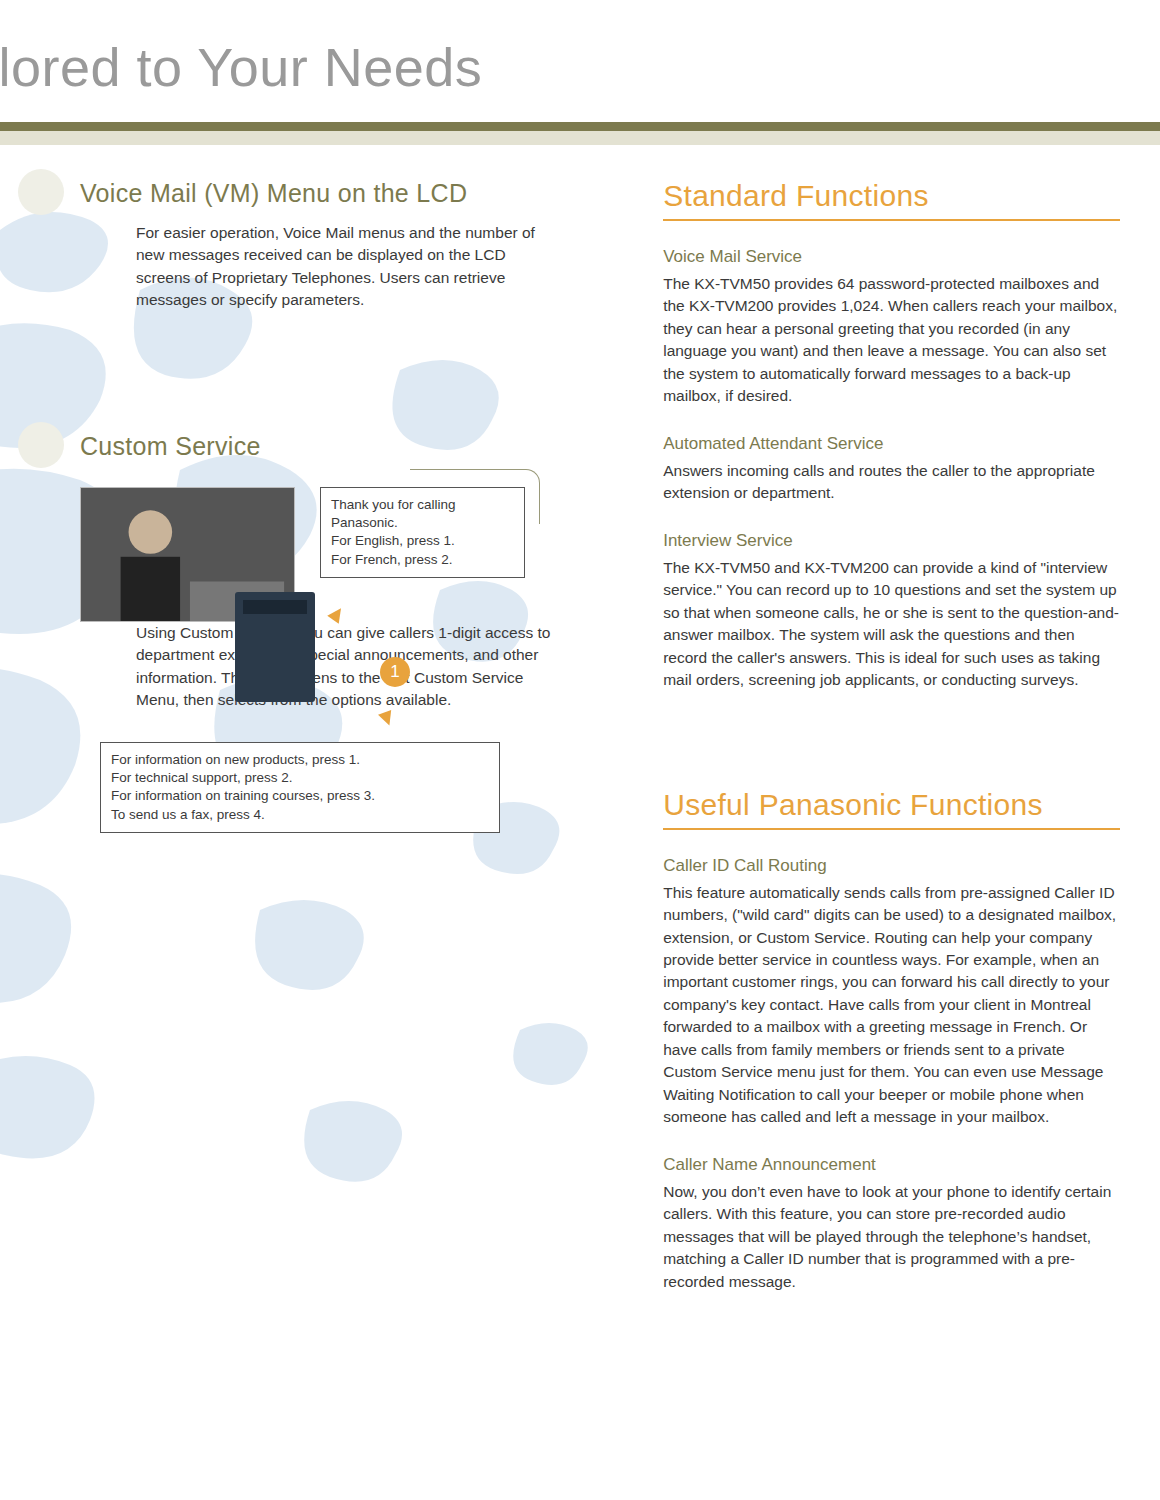llored to Your Needs
Voice Mail (VM) Menu on the LCD
For easier operation, Voice Mail menus and the number of new messages received can be displayed on the LCD screens of Proprietary Telephones. Users can retrieve messages or specify parameters.
Custom Service
Thank you for calling Panasonic.
For English, press 1.
For French, press 2.
1
For information on new products, press 1.
For technical support, press 2.
For information on training courses, press 3.
To send us a fax, press 4.
Using Custom Service, you can give callers 1-digit access to department extensions, special announcements, and other information. The caller listens to the first Custom Service Menu, then selects from the options available.
Standard Functions
Voice Mail Service
The KX-TVM50 provides 64 password-protected mailboxes and the KX-TVM200 provides 1,024. When callers reach your mailbox, they can hear a personal greeting that you recorded (in any language you want) and then leave a message. You can also set the system to automatically forward messages to a back-up mailbox, if desired.
Automated Attendant Service
Answers incoming calls and routes the caller to the appropriate extension or department.
Interview Service
The KX-TVM50 and KX-TVM200 can provide a kind of "interview service." You can record up to 10 questions and set the system up so that when someone calls, he or she is sent to the question-and-answer mailbox. The system will ask the questions and then record the caller's answers. This is ideal for such uses as taking mail orders, screening job applicants, or conducting surveys.
Useful Panasonic Functions
Caller ID Call Routing
This feature automatically sends calls from pre-assigned Caller ID numbers, ("wild card" digits can be used) to a designated mailbox, extension, or Custom Service. Routing can help your company provide better service in countless ways. For example, when an important customer rings, you can forward his call directly to your company's key contact. Have calls from your client in Montreal forwarded to a mailbox with a greeting message in French. Or have calls from family members or friends sent to a private Custom Service menu just for them. You can even use Message Waiting Notification to call your beeper or mobile phone when someone has called and left a message in your mailbox.
Caller Name Announcement
Now, you don’t even have to look at your phone to identify certain callers. With this feature, you can store pre-recorded audio messages that will be played through the telephone’s handset, matching a Caller ID number that is programmed with a pre-recorded message.